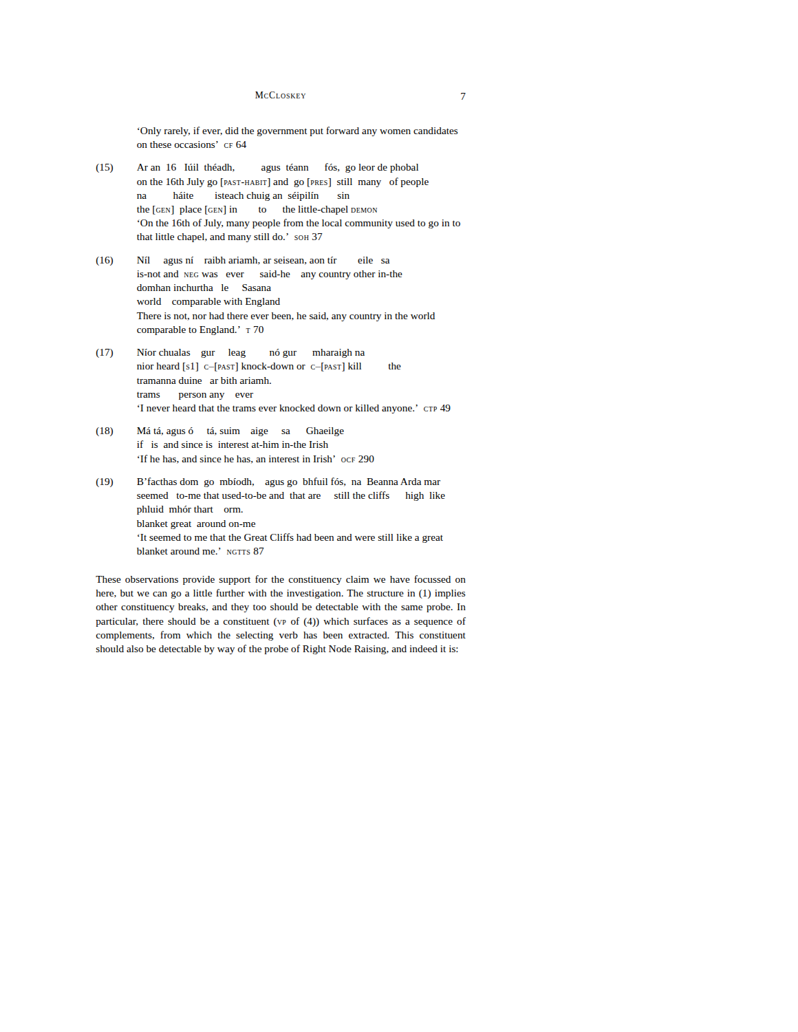McCloskey 7
‘Only rarely, if ever, did the government put forward any women candidates on these occasions’ cf 64
(15)
Ar an 16 Iúil théadh, agus téann fós, go leor de phobal
on the 16th July go [past-habit] and go [pres] still many of people
na háite isteach chuig an séipilín sin
the [gen] place [gen] in to the little-chapel demon
‘On the 16th of July, many people from the local community used to go in to that little chapel, and many still do.’ soh 37
(16)
Níl agus ní raibh ariamh, ar seisean, aon tír eile sa
is-not and neg was ever said-he any country other in-the
domhan inchurtha le Sasana
world comparable with England
There is not, nor had there ever been, he said, any country in the world comparable to England.’ t 70
(17)
Níor chualas gur leag nó gur mharaigh na
nior heard [s1] c–[past] knock-down or c–[past] kill the
tramanna duine ar bith ariamh.
trams person any ever
‘I never heard that the trams ever knocked down or killed anyone.’ ctp 49
(18)
Má tá, agus ó tá, suim aige sa Ghaeilge
if is and since is interest at-him in-the Irish
‘If he has, and since he has, an interest in Irish’ ocf 290
(19)
B’facthas dom go mbíodh, agus go bhfuil fós, na Beanna Arda mar
seemed to-me that used-to-be and that are still the cliffs high like
phluid mhór thart orm.
blanket great around on-me
‘It seemed to me that the Great Cliffs had been and were still like a great blanket around me.’ ngtts 87
These observations provide support for the constituency claim we have focussed on here, but we can go a little further with the investigation. The structure in (1) implies other constituency breaks, and they too should be detectable with the same probe. In particular, there should be a constituent (vp of (4)) which surfaces as a sequence of complements, from which the selecting verb has been extracted. This constituent should also be detectable by way of the probe of Right Node Raising, and indeed it is: